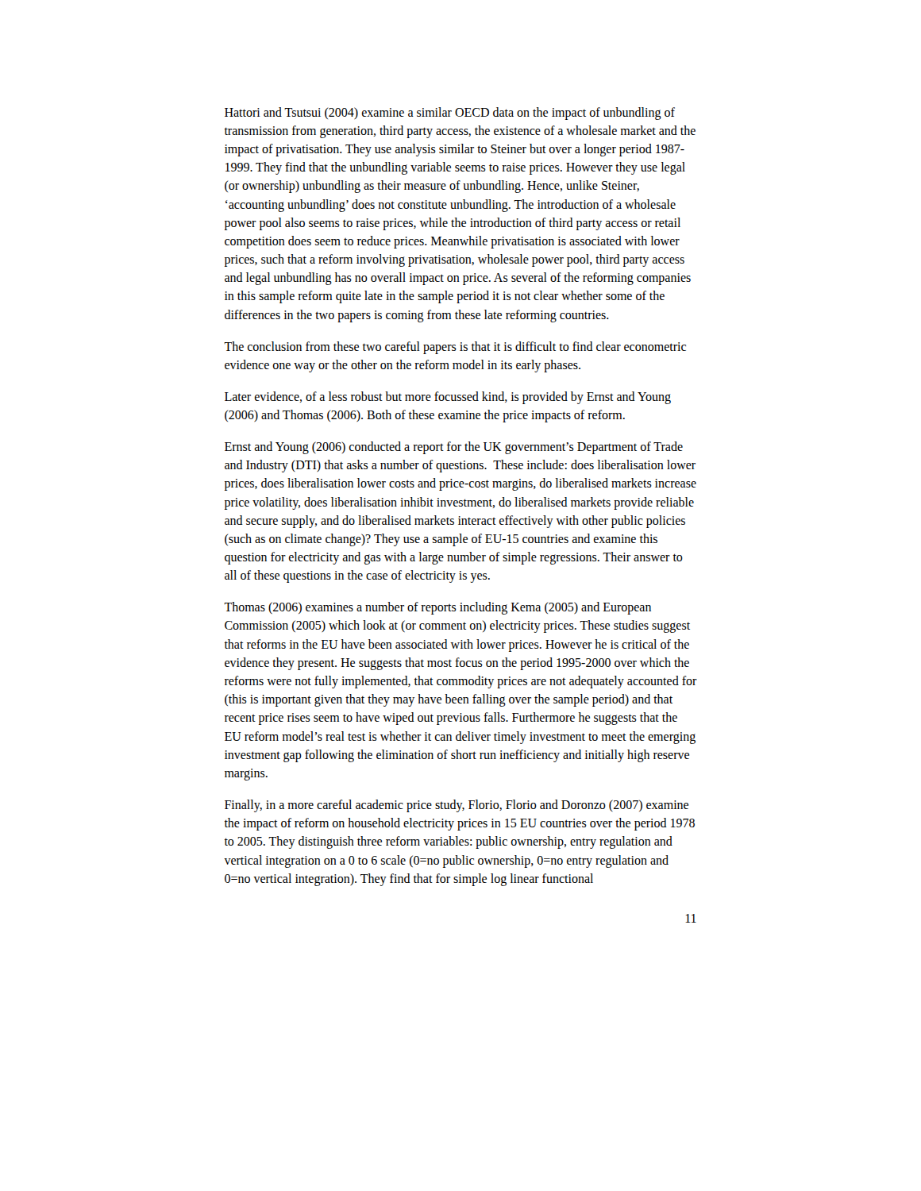Hattori and Tsutsui (2004) examine a similar OECD data on the impact of unbundling of transmission from generation, third party access, the existence of a wholesale market and the impact of privatisation. They use analysis similar to Steiner but over a longer period 1987-1999. They find that the unbundling variable seems to raise prices. However they use legal (or ownership) unbundling as their measure of unbundling. Hence, unlike Steiner, ‘accounting unbundling’ does not constitute unbundling. The introduction of a wholesale power pool also seems to raise prices, while the introduction of third party access or retail competition does seem to reduce prices. Meanwhile privatisation is associated with lower prices, such that a reform involving privatisation, wholesale power pool, third party access and legal unbundling has no overall impact on price. As several of the reforming companies in this sample reform quite late in the sample period it is not clear whether some of the differences in the two papers is coming from these late reforming countries.
The conclusion from these two careful papers is that it is difficult to find clear econometric evidence one way or the other on the reform model in its early phases.
Later evidence, of a less robust but more focussed kind, is provided by Ernst and Young (2006) and Thomas (2006). Both of these examine the price impacts of reform.
Ernst and Young (2006) conducted a report for the UK government’s Department of Trade and Industry (DTI) that asks a number of questions. These include: does liberalisation lower prices, does liberalisation lower costs and price-cost margins, do liberalised markets increase price volatility, does liberalisation inhibit investment, do liberalised markets provide reliable and secure supply, and do liberalised markets interact effectively with other public policies (such as on climate change)? They use a sample of EU-15 countries and examine this question for electricity and gas with a large number of simple regressions. Their answer to all of these questions in the case of electricity is yes.
Thomas (2006) examines a number of reports including Kema (2005) and European Commission (2005) which look at (or comment on) electricity prices. These studies suggest that reforms in the EU have been associated with lower prices. However he is critical of the evidence they present. He suggests that most focus on the period 1995-2000 over which the reforms were not fully implemented, that commodity prices are not adequately accounted for (this is important given that they may have been falling over the sample period) and that recent price rises seem to have wiped out previous falls. Furthermore he suggests that the EU reform model’s real test is whether it can deliver timely investment to meet the emerging investment gap following the elimination of short run inefficiency and initially high reserve margins.
Finally, in a more careful academic price study, Florio, Florio and Doronzo (2007) examine the impact of reform on household electricity prices in 15 EU countries over the period 1978 to 2005. They distinguish three reform variables: public ownership, entry regulation and vertical integration on a 0 to 6 scale (0=no public ownership, 0=no entry regulation and 0=no vertical integration). They find that for simple log linear functional
11